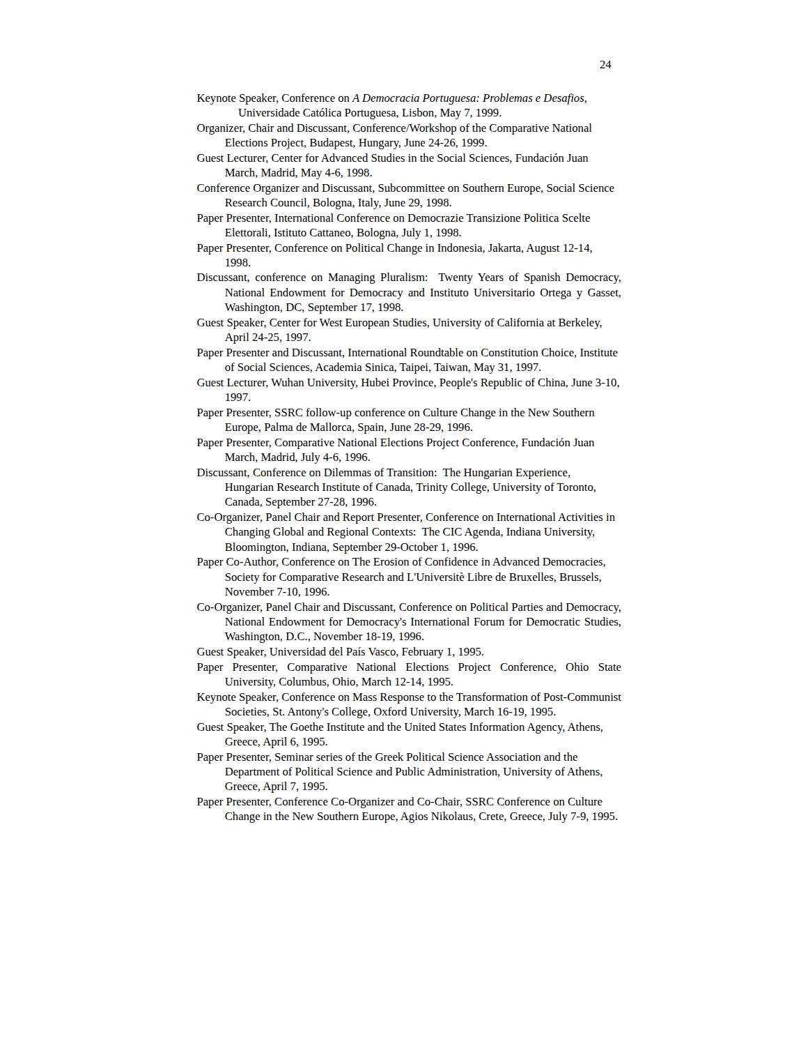24
Keynote Speaker, Conference on A Democracia Portuguesa: Problemas e Desafios, Universidade Católica Portuguesa, Lisbon, May 7, 1999.
Organizer, Chair and Discussant, Conference/Workshop of the Comparative National Elections Project, Budapest, Hungary, June 24-26, 1999.
Guest Lecturer, Center for Advanced Studies in the Social Sciences, Fundación Juan March, Madrid, May 4-6, 1998.
Conference Organizer and Discussant, Subcommittee on Southern Europe, Social Science Research Council, Bologna, Italy, June 29, 1998.
Paper Presenter, International Conference on Democrazie Transizione Politica Scelte Elettorali, Istituto Cattaneo, Bologna, July 1, 1998.
Paper Presenter, Conference on Political Change in Indonesia, Jakarta, August 12-14, 1998.
Discussant, conference on Managing Pluralism: Twenty Years of Spanish Democracy, National Endowment for Democracy and Instituto Universitario Ortega y Gasset, Washington, DC, September 17, 1998.
Guest Speaker, Center for West European Studies, University of California at Berkeley, April 24-25, 1997.
Paper Presenter and Discussant, International Roundtable on Constitution Choice, Institute of Social Sciences, Academia Sinica, Taipei, Taiwan, May 31, 1997.
Guest Lecturer, Wuhan University, Hubei Province, People's Republic of China, June 3-10, 1997.
Paper Presenter, SSRC follow-up conference on Culture Change in the New Southern Europe, Palma de Mallorca, Spain, June 28-29, 1996.
Paper Presenter, Comparative National Elections Project Conference, Fundación Juan March, Madrid, July 4-6, 1996.
Discussant, Conference on Dilemmas of Transition: The Hungarian Experience, Hungarian Research Institute of Canada, Trinity College, University of Toronto, Canada, September 27-28, 1996.
Co-Organizer, Panel Chair and Report Presenter, Conference on International Activities in Changing Global and Regional Contexts: The CIC Agenda, Indiana University, Bloomington, Indiana, September 29-October 1, 1996.
Paper Co-Author, Conference on The Erosion of Confidence in Advanced Democracies, Society for Comparative Research and L'Universitè Libre de Bruxelles, Brussels, November 7-10, 1996.
Co-Organizer, Panel Chair and Discussant, Conference on Political Parties and Democracy, National Endowment for Democracy's International Forum for Democratic Studies, Washington, D.C., November 18-19, 1996.
Guest Speaker, Universidad del País Vasco, February 1, 1995.
Paper Presenter, Comparative National Elections Project Conference, Ohio State University, Columbus, Ohio, March 12-14, 1995.
Keynote Speaker, Conference on Mass Response to the Transformation of Post-Communist Societies, St. Antony's College, Oxford University, March 16-19, 1995.
Guest Speaker, The Goethe Institute and the United States Information Agency, Athens, Greece, April 6, 1995.
Paper Presenter, Seminar series of the Greek Political Science Association and the Department of Political Science and Public Administration, University of Athens, Greece, April 7, 1995.
Paper Presenter, Conference Co-Organizer and Co-Chair, SSRC Conference on Culture Change in the New Southern Europe, Agios Nikolaus, Crete, Greece, July 7-9, 1995.